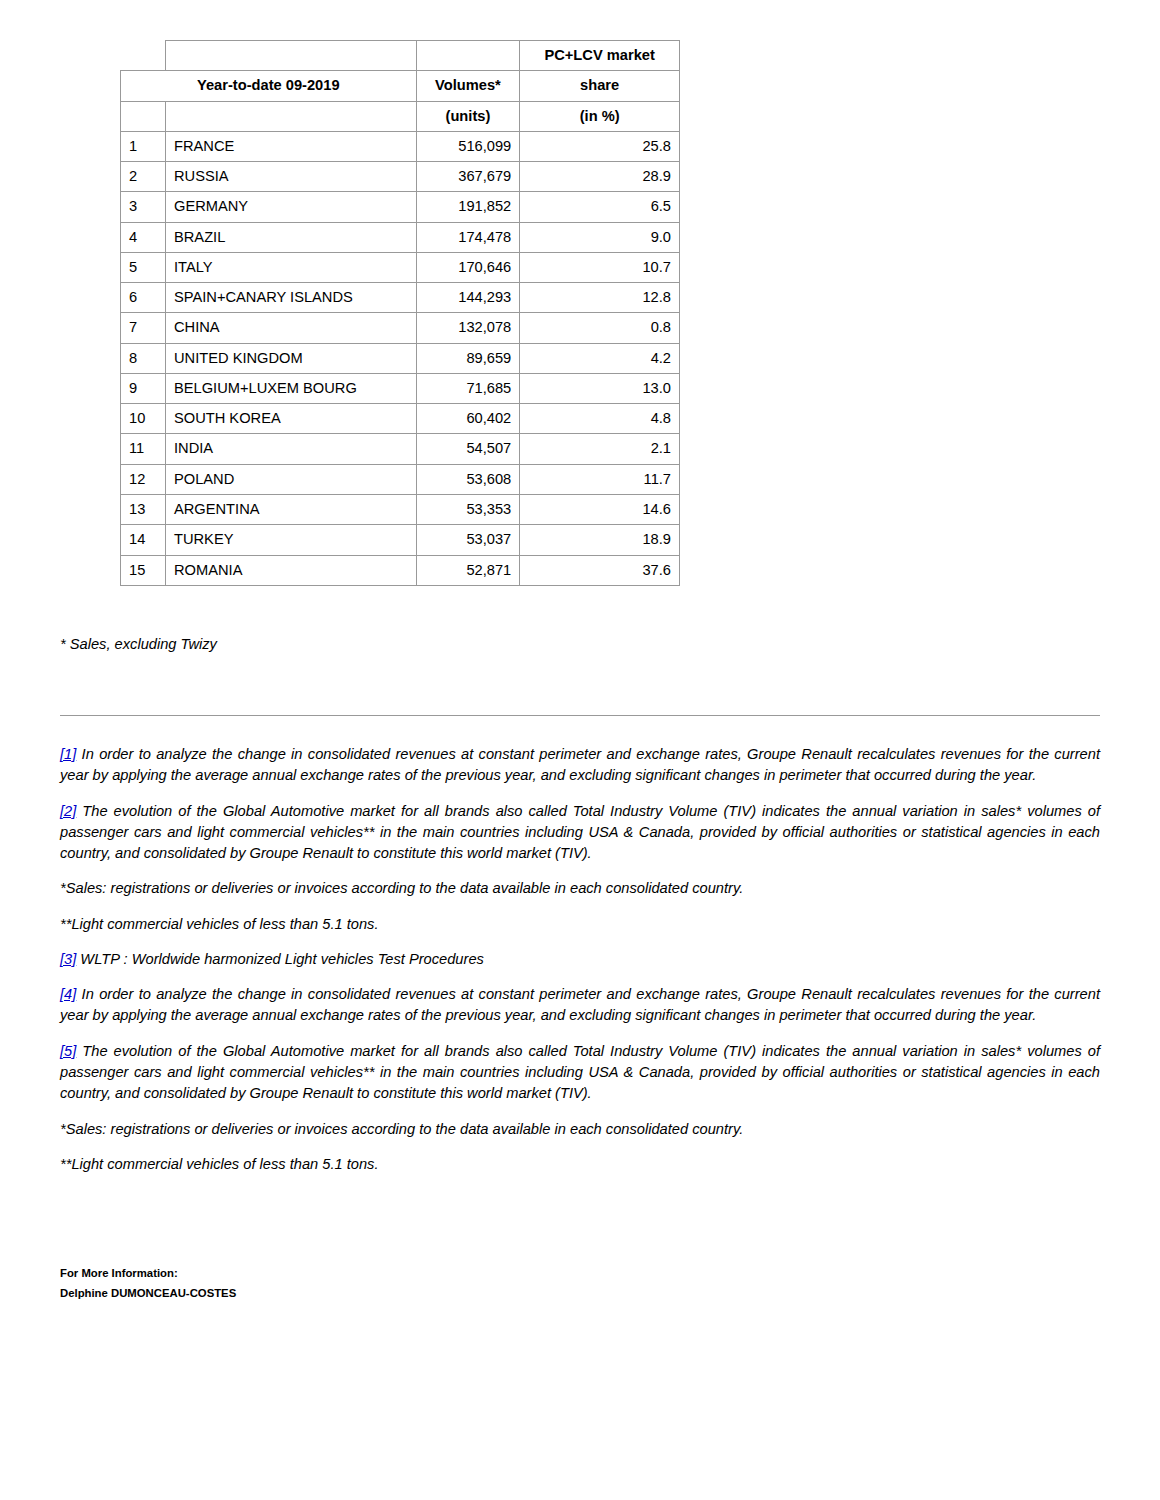| | | | PC+LCV market |
| --- | --- | --- | --- |
| Year-to-date 09-2019 | Volumes* | share |
| | | (units) | (in %) |
| 1 | FRANCE | 516,099 | 25.8 |
| 2 | RUSSIA | 367,679 | 28.9 |
| 3 | GERMANY | 191,852 | 6.5 |
| 4 | BRAZIL | 174,478 | 9.0 |
| 5 | ITALY | 170,646 | 10.7 |
| 6 | SPAIN+CANARY ISLANDS | 144,293 | 12.8 |
| 7 | CHINA | 132,078 | 0.8 |
| 8 | UNITED KINGDOM | 89,659 | 4.2 |
| 9 | BELGIUM+LUXEM BOURG | 71,685 | 13.0 |
| 10 | SOUTH KOREA | 60,402 | 4.8 |
| 11 | INDIA | 54,507 | 2.1 |
| 12 | POLAND | 53,608 | 11.7 |
| 13 | ARGENTINA | 53,353 | 14.6 |
| 14 | TURKEY | 53,037 | 18.9 |
| 15 | ROMANIA | 52,871 | 37.6 |
* Sales, excluding Twizy
[1] In order to analyze the change in consolidated revenues at constant perimeter and exchange rates, Groupe Renault recalculates revenues for the current year by applying the average annual exchange rates of the previous year, and excluding significant changes in perimeter that occurred during the year.
[2] The evolution of the Global Automotive market for all brands also called Total Industry Volume (TIV) indicates the annual variation in sales* volumes of passenger cars and light commercial vehicles** in the main countries including USA & Canada, provided by official authorities or statistical agencies in each country, and consolidated by Groupe Renault to constitute this world market (TIV).
*Sales: registrations or deliveries or invoices according to the data available in each consolidated country.
**Light commercial vehicles of less than 5.1 tons.
[3] WLTP : Worldwide harmonized Light vehicles Test Procedures
[4] In order to analyze the change in consolidated revenues at constant perimeter and exchange rates, Groupe Renault recalculates revenues for the current year by applying the average annual exchange rates of the previous year, and excluding significant changes in perimeter that occurred during the year.
[5] The evolution of the Global Automotive market for all brands also called Total Industry Volume (TIV) indicates the annual variation in sales* volumes of passenger cars and light commercial vehicles** in the main countries including USA & Canada, provided by official authorities or statistical agencies in each country, and consolidated by Groupe Renault to constitute this world market (TIV).
*Sales: registrations or deliveries or invoices according to the data available in each consolidated country.
**Light commercial vehicles of less than 5.1 tons.
For More Information:
Delphine DUMONCEAU-COSTES